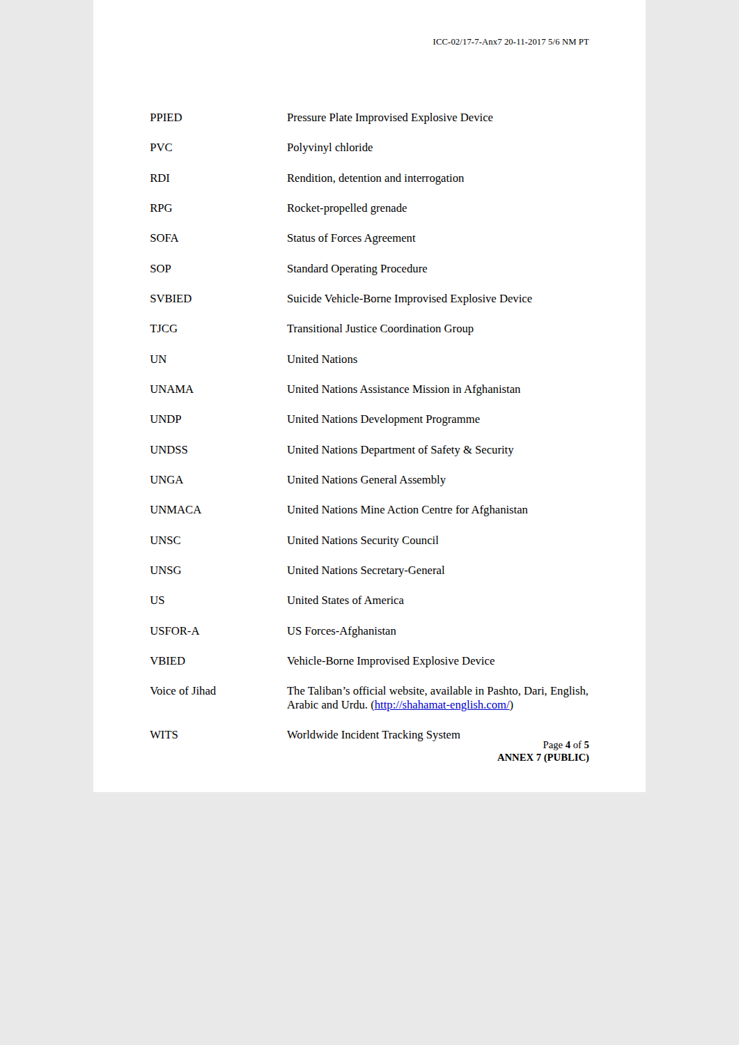ICC-02/17-7-Anx7 20-11-2017 5/6 NM PT
PPIED
Pressure Plate Improvised Explosive Device
PVC
Polyvinyl chloride
RDI
Rendition, detention and interrogation
RPG
Rocket-propelled grenade
SOFA
Status of Forces Agreement
SOP
Standard Operating Procedure
SVBIED
Suicide Vehicle-Borne Improvised Explosive Device
TJCG
Transitional Justice Coordination Group
UN
United Nations
UNAMA
United Nations Assistance Mission in Afghanistan
UNDP
United Nations Development Programme
UNDSS
United Nations Department of Safety & Security
UNGA
United Nations General Assembly
UNMACA
United Nations Mine Action Centre for Afghanistan
UNSC
United Nations Security Council
UNSG
United Nations Secretary-General
US
United States of America
USFOR-A
US Forces-Afghanistan
VBIED
Vehicle-Borne Improvised Explosive Device
Voice of Jihad
The Taliban’s official website, available in Pashto, Dari, English, Arabic and Urdu. (http://shahamat-english.com/)
WITS
Worldwide Incident Tracking System
Page 4 of 5 ANNEX 7 (PUBLIC)